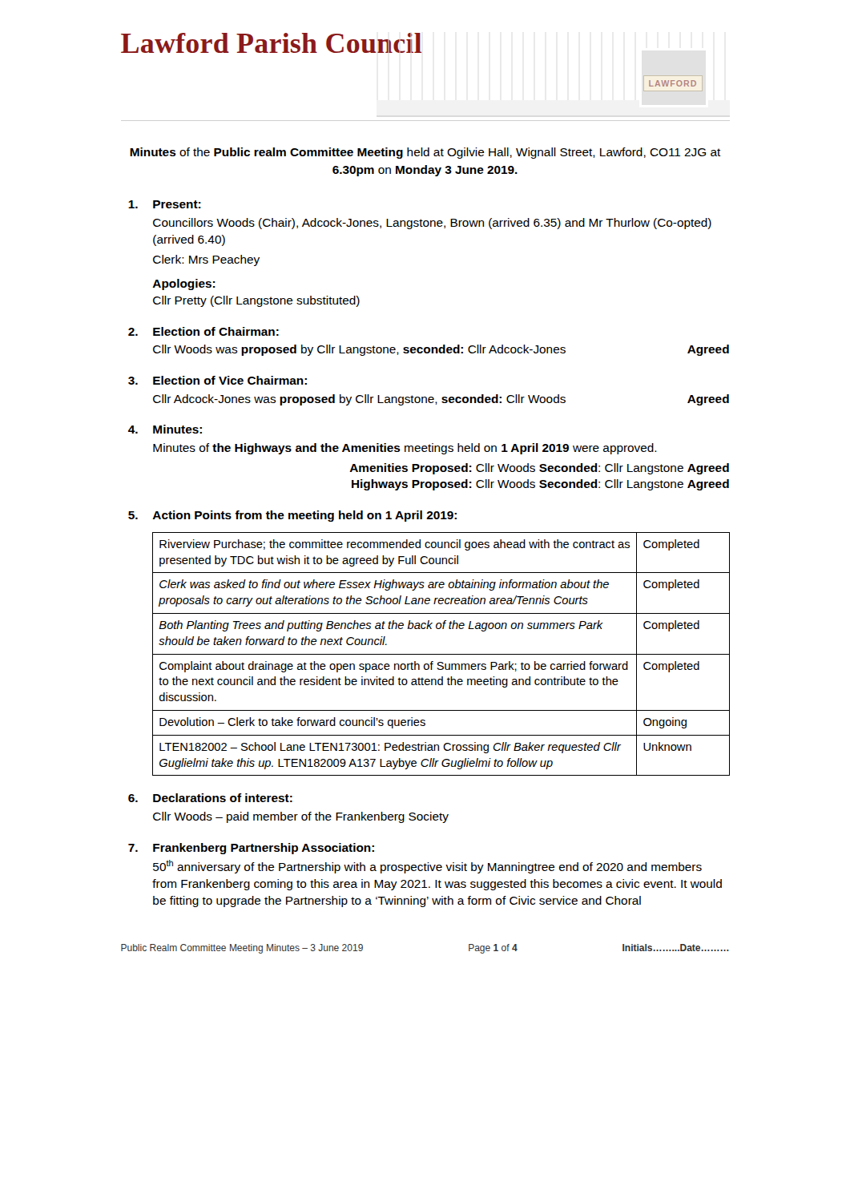Lawford Parish Council
Minutes of the Public realm Committee Meeting held at Ogilvie Hall, Wignall Street, Lawford, CO11 2JG at 6.30pm on Monday 3 June 2019.
Present:
Councillors Woods (Chair), Adcock-Jones, Langstone, Brown (arrived 6.35) and Mr Thurlow (Co-opted) (arrived 6.40)
Clerk: Mrs Peachey
Apologies:
Cllr Pretty (Cllr Langstone substituted)
Election of Chairman:
Cllr Woods was proposed by Cllr Langstone, seconded: Cllr Adcock-Jones Agreed
Election of Vice Chairman:
Cllr Adcock-Jones was proposed by Cllr Langstone, seconded: Cllr Woods Agreed
Minutes:
Minutes of the Highways and the Amenities meetings held on 1 April 2019 were approved.
Amenities Proposed: Cllr Woods Seconded: Cllr Langstone Agreed
Highways Proposed: Cllr Woods Seconded: Cllr Langstone Agreed
Action Points from the meeting held on 1 April 2019:
| Riverview Purchase; the committee recommended council goes ahead with the contract as presented by TDC but wish it to be agreed by Full Council | Completed |
| Clerk was asked to find out where Essex Highways are obtaining information about the proposals to carry out alterations to the School Lane recreation area/Tennis Courts | Completed |
| Both Planting Trees and putting Benches at the back of the Lagoon on summers Park should be taken forward to the next Council. | Completed |
| Complaint about drainage at the open space north of Summers Park; to be carried forward to the next council and the resident be invited to attend the meeting and contribute to the discussion. | Completed |
| Devolution – Clerk to take forward council’s queries | Ongoing |
| LTEN182002 – School Lane LTEN173001: Pedestrian Crossing Cllr Baker requested Cllr Guglielmi take this up. LTEN182009 A137 Laybye Cllr Guglielmi to follow up | Unknown |
Declarations of interest:
Cllr Woods – paid member of the Frankenberg Society
Frankenberg Partnership Association:
50th anniversary of the Partnership with a prospective visit by Manningtree end of 2020 and members from Frankenberg coming to this area in May 2021. It was suggested this becomes a civic event. It would be fitting to upgrade the Partnership to a ‘Twinning’ with a form of Civic service and Choral
Public Realm Committee Meeting Minutes – 3 June 2019 Page 1 of 4 Initials……...Date………